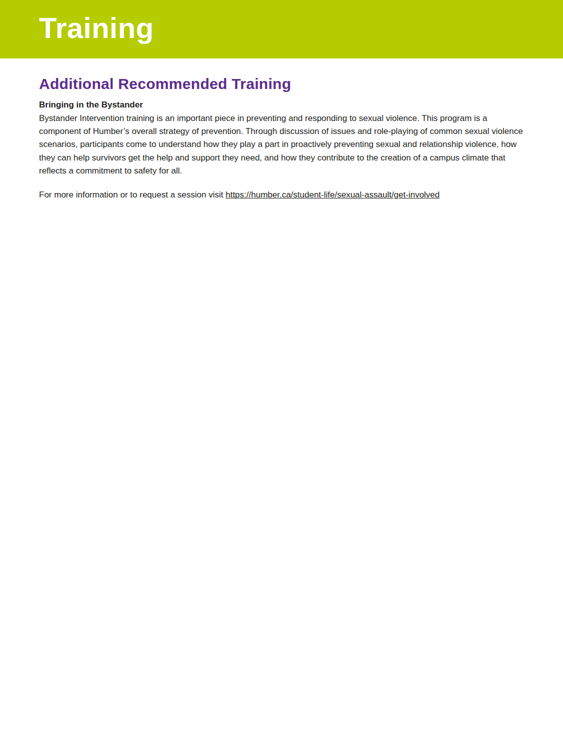Training
Additional Recommended Training
Bringing in the Bystander
Bystander Intervention training is an important piece in preventing and responding to sexual violence. This program is a component of Humber’s overall strategy of prevention. Through discussion of issues and role-playing of common sexual violence scenarios, participants come to understand how they play a part in proactively preventing sexual and relationship violence, how they can help survivors get the help and support they need, and how they contribute to the creation of a campus climate that reflects a commitment to safety for all.
For more information or to request a session visit https://humber.ca/student-life/sexual-assault/get-involved